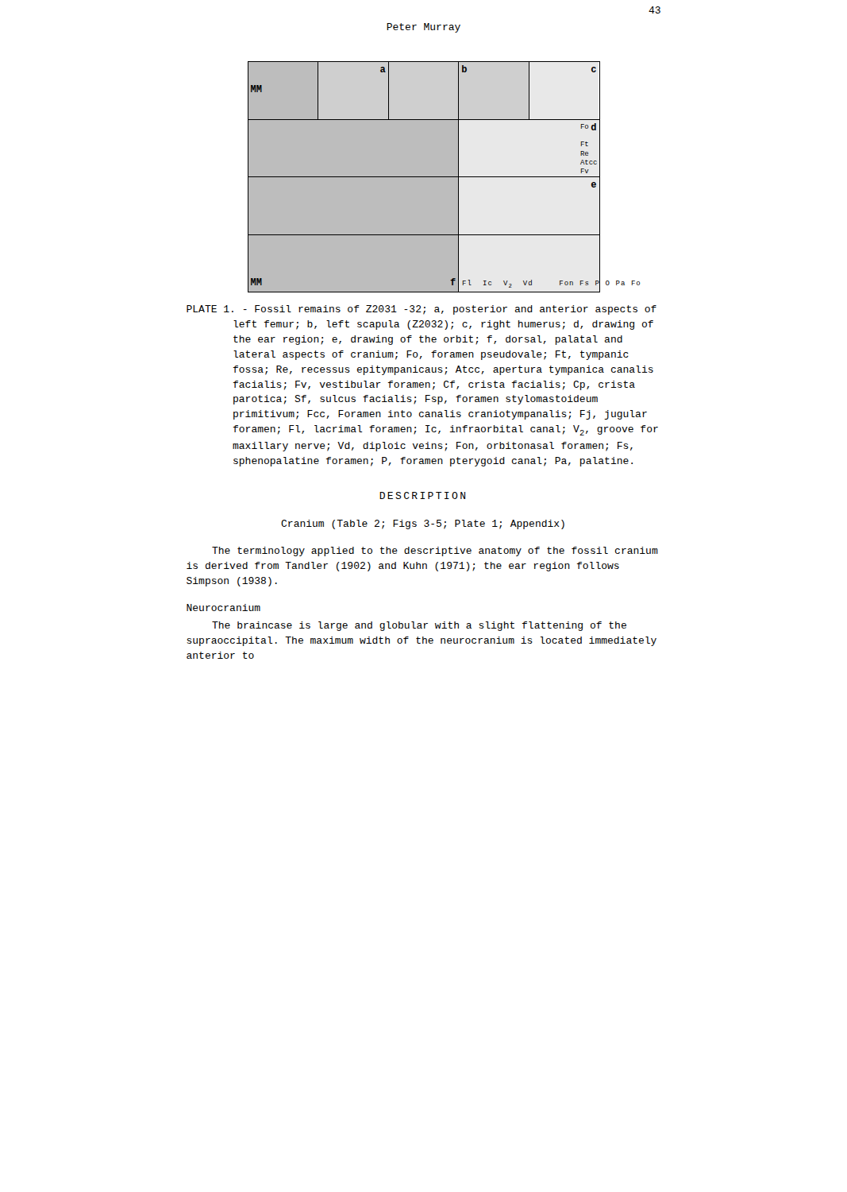43
Peter Murray
MM
a
b
c
d
Fo
Ft
Re
Atcc
Fv
Cf
Cp
Sf
Fsp
Fcc
Fj
e
MM f
Fl Ic V2 Vd Fon Fs P O Pa Fo
PLATE 1. - Fossil remains of Z2031 -32; a, posterior and anterior aspects of left femur; b, left scapula (Z2032); c, right humerus; d, drawing of the ear region; e, drawing of the orbit; f, dorsal, palatal and lateral aspects of cranium; Fo, foramen pseudovale; Ft, tympanic fossa; Re, recessus epitympanicaus; Atcc, apertura tympanica canalis facialis; Fv, vestibular foramen; Cf, crista facialis; Cp, crista parotica; Sf, sulcus facialis; Fsp, foramen stylomastoideum primitivum; Fcc, Foramen into canalis craniotympanalis; Fj, jugular foramen; Fl, lacrimal foramen; Ic, infraorbital canal; V2, groove for maxillary nerve; Vd, diploic veins; Fon, orbitonasal foramen; Fs, sphenopalatine foramen; P, foramen pterygoid canal; Pa, palatine.
DESCRIPTION
Cranium (Table 2; Figs 3-5; Plate 1; Appendix)
The terminology applied to the descriptive anatomy of the fossil cranium is derived from Tandler (1902) and Kuhn (1971); the ear region follows Simpson (1938).
Neurocranium
The braincase is large and globular with a slight flattening of the supraoccipital. The maximum width of the neurocranium is located immediately anterior to